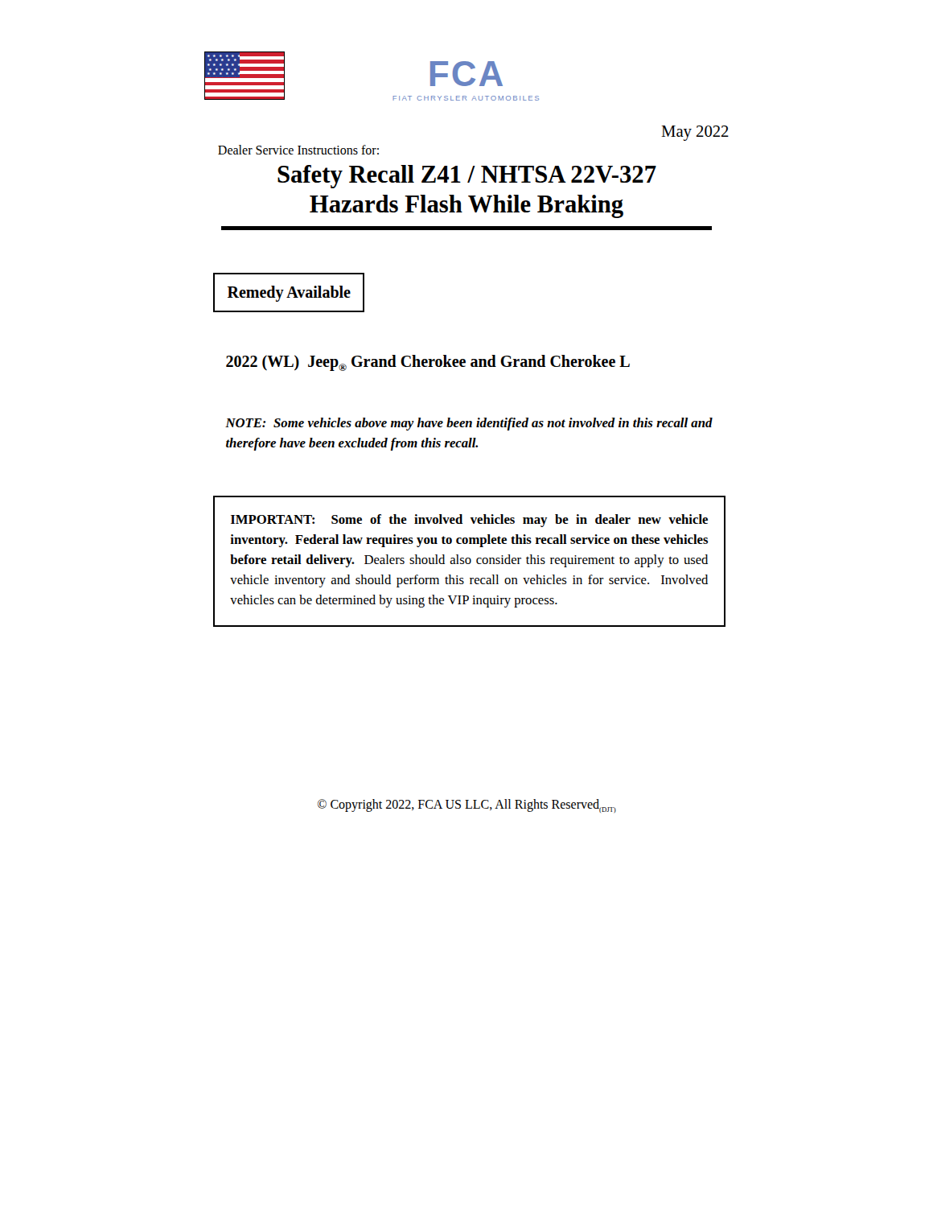★ ★ ★ ★ ★ ★ ★ ★ ★ ★ ★ ★ ★ ★ ★ ★ ★ ★ ★ ★ ★ ★ ★ ★ ★ ★ ★ ★ ★ ★ ★ ★ ★ ★ ★ ★ ★ ★ ★
FCA
FIAT CHRYSLER AUTOMOBILES
May 2022
Dealer Service Instructions for:
Safety Recall Z41 / NHTSA 22V-327 Hazards Flash While Braking
Remedy Available
2022 (WL) Jeep® Grand Cherokee and Grand Cherokee L
NOTE: Some vehicles above may have been identified as not involved in this recall and therefore have been excluded from this recall.
IMPORTANT: Some of the involved vehicles may be in dealer new vehicle inventory. Federal law requires you to complete this recall service on these vehicles before retail delivery. Dealers should also consider this requirement to apply to used vehicle inventory and should perform this recall on vehicles in for service. Involved vehicles can be determined by using the VIP inquiry process.
© Copyright 2022, FCA US LLC, All Rights Reserved(DJT)